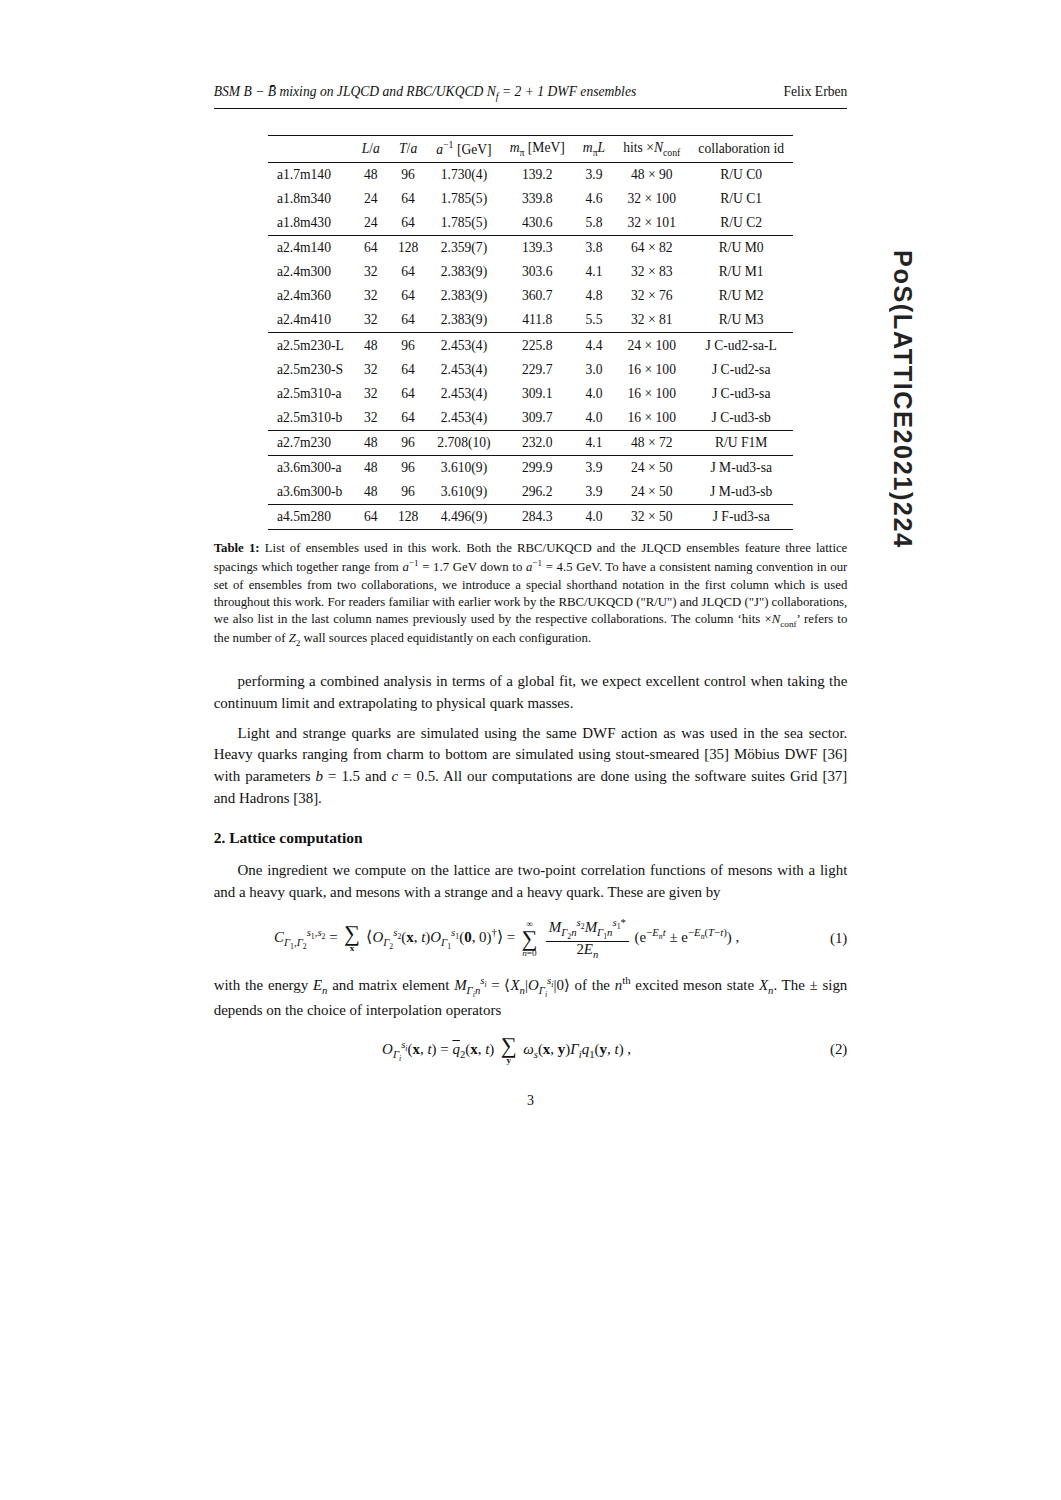BSM B − B̄ mixing on JLQCD and RBC/UKQCD Nf = 2 + 1 DWF ensembles
Felix Erben
PoS(LATTICE2021)224
| | L / a | T / a | a −1 [GeV] | m π [MeV] | m π L | hits × N conf | collaboration id |
| --- | --- | --- | --- | --- | --- | --- | --- |
| a1.7m140 | 48 | 96 | 1.730(4) | 139.2 | 3.9 | 48 × 90 | R/U C0 |
| a1.8m340 | 24 | 64 | 1.785(5) | 339.8 | 4.6 | 32 × 100 | R/U C1 |
| a1.8m430 | 24 | 64 | 1.785(5) | 430.6 | 5.8 | 32 × 101 | R/U C2 |
| a2.4m140 | 64 | 128 | 2.359(7) | 139.3 | 3.8 | 64 × 82 | R/U M0 |
| a2.4m300 | 32 | 64 | 2.383(9) | 303.6 | 4.1 | 32 × 83 | R/U M1 |
| a2.4m360 | 32 | 64 | 2.383(9) | 360.7 | 4.8 | 32 × 76 | R/U M2 |
| a2.4m410 | 32 | 64 | 2.383(9) | 411.8 | 5.5 | 32 × 81 | R/U M3 |
| a2.5m230-L | 48 | 96 | 2.453(4) | 225.8 | 4.4 | 24 × 100 | J C-ud2-sa-L |
| a2.5m230-S | 32 | 64 | 2.453(4) | 229.7 | 3.0 | 16 × 100 | J C-ud2-sa |
| a2.5m310-a | 32 | 64 | 2.453(4) | 309.1 | 4.0 | 16 × 100 | J C-ud3-sa |
| a2.5m310-b | 32 | 64 | 2.453(4) | 309.7 | 4.0 | 16 × 100 | J C-ud3-sb |
| a2.7m230 | 48 | 96 | 2.708(10) | 232.0 | 4.1 | 48 × 72 | R/U F1M |
| a3.6m300-a | 48 | 96 | 3.610(9) | 299.9 | 3.9 | 24 × 50 | J M-ud3-sa |
| a3.6m300-b | 48 | 96 | 3.610(9) | 296.2 | 3.9 | 24 × 50 | J M-ud3-sb |
| a4.5m280 | 64 | 128 | 4.496(9) | 284.3 | 4.0 | 32 × 50 | J F-ud3-sa |
Table 1: List of ensembles used in this work. Both the RBC/UKQCD and the JLQCD ensembles feature three lattice spacings which together range from a−1 = 1.7 GeV down to a−1 = 4.5 GeV. To have a consistent naming convention in our set of ensembles from two collaborations, we introduce a special shorthand notation in the first column which is used throughout this work. For readers familiar with earlier work by the RBC/UKQCD ("R/U") and JLQCD ("J") collaborations, we also list in the last column names previously used by the respective collaborations. The column ‘hits ×Nconf’ refers to the number of Z2 wall sources placed equidistantly on each configuration.
performing a combined analysis in terms of a global fit, we expect excellent control when taking the continuum limit and extrapolating to physical quark masses.
Light and strange quarks are simulated using the same DWF action as was used in the sea sector. Heavy quarks ranging from charm to bottom are simulated using stout-smeared [35] Möbius DWF [36] with parameters b = 1.5 and c = 0.5. All our computations are done using the software suites Grid [37] and Hadrons [38].
2. Lattice computation
One ingredient we compute on the lattice are two-point correlation functions of mesons with a light and a heavy quark, and mesons with a strange and a heavy quark. These are given by
CΓ1,Γ2s1,s2 = ∑x ⟨OΓ2s2(x, t)OΓ1s1(0, 0)†⟩ = ∞∑n=0 MΓ2ns2MΓ1ns1* 2En (e−Ent ± e−En(T−t)) ,
(1)
with the energy En and matrix element MΓinsi = ⟨Xn|OΓisi|0⟩ of the nth excited meson state Xn. The ± sign depends on the choice of interpolation operators
OΓisi(x, t) = q2(x, t) ∑y ωs(x, y)Γiq1(y, t) ,
(2)
3